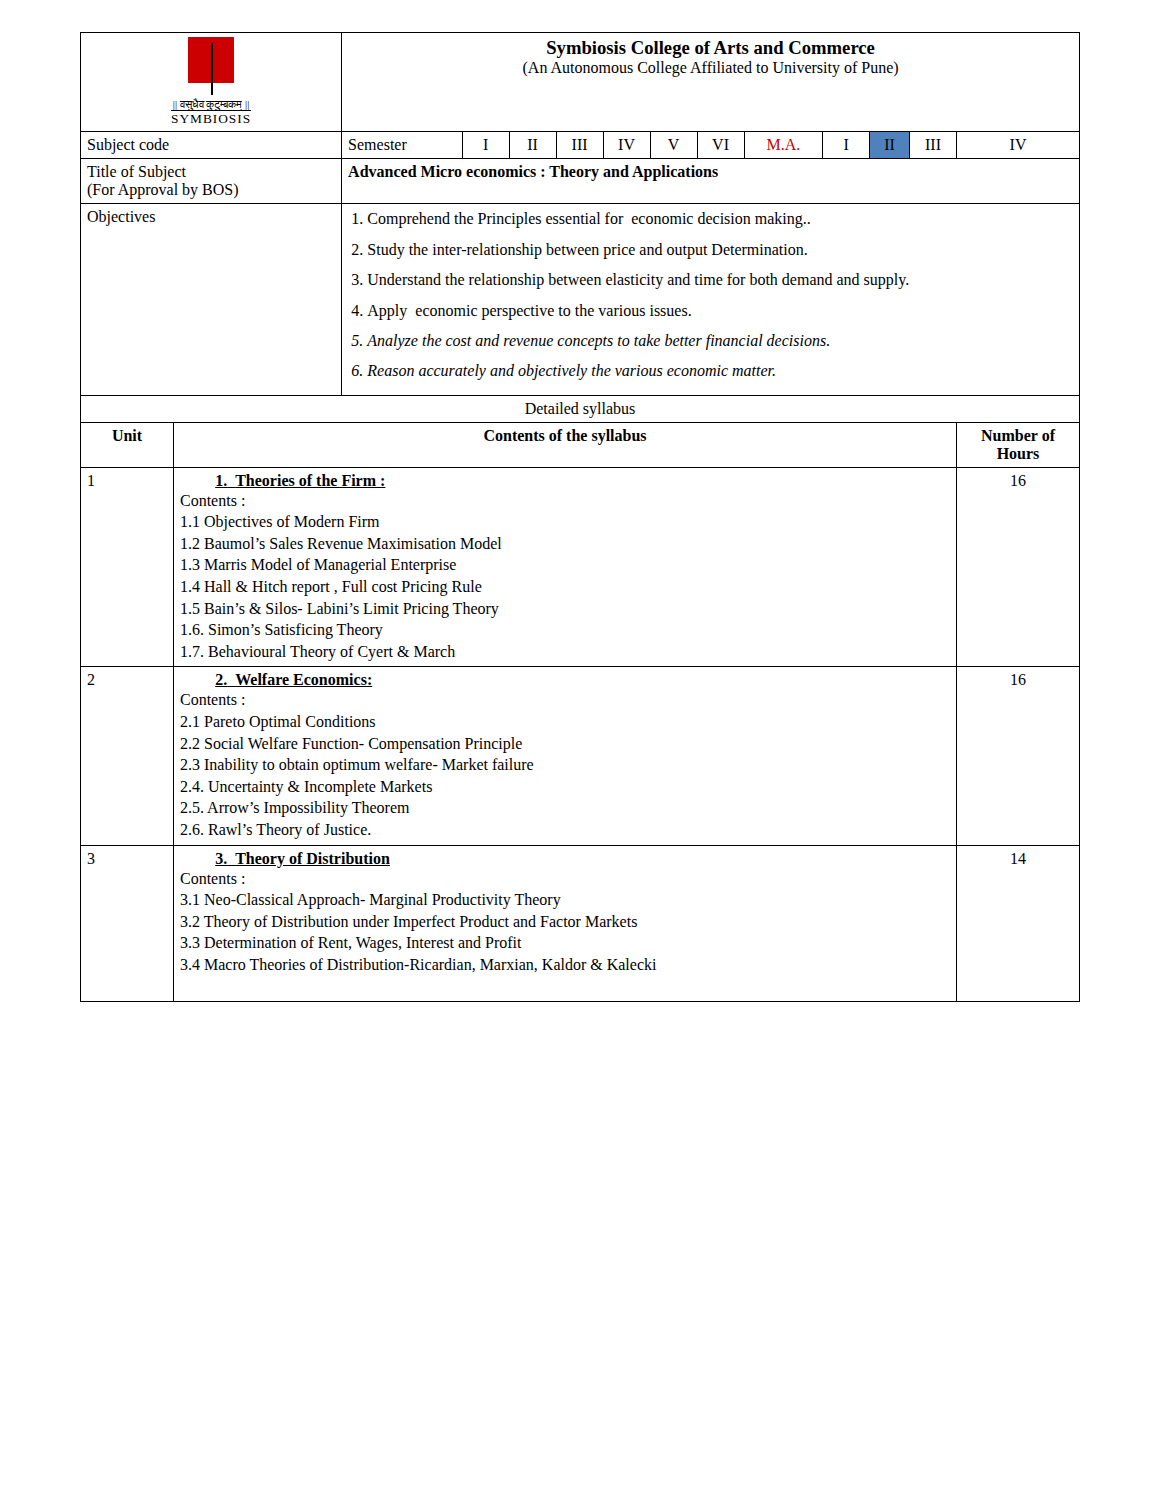| // वसुधैव कुटुम्बकम् // SYMBIOSIS | Symbiosis College of Arts and Commerce (An Autonomous College Affiliated to University of Pune) |
| Subject code | Semester | I | II | III | IV | V | VI | M.A. | I | II | III | IV |
| Title of Subject (For Approval by BOS) | Advanced Micro economics : Theory and Applications |
| Objectives | Comprehend the Principles essential for economic decision making.. Study the inter-relationship between price and output Determination. Understand the relationship between elasticity and time for both demand and supply. Apply economic perspective to the various issues. Analyze the cost and revenue concepts to take better financial decisions. Reason accurately and objectively the various economic matter. |
| Detailed syllabus |
| Unit | Contents of the syllabus | Number of Hours |
| 1 | 1. Theories of the Firm : Contents : 1.1 Objectives of Modern Firm 1.2 Baumol’s Sales Revenue Maximisation Model 1.3 Marris Model of Managerial Enterprise 1.4 Hall & Hitch report , Full cost Pricing Rule 1.5 Bain’s & Silos- Labini’s Limit Pricing Theory 1.6. Simon’s Satisficing Theory 1.7. Behavioural Theory of Cyert & March | 16 |
| 2 | 2. Welfare Economics : Contents : 2.1 Pareto Optimal Conditions 2.2 Social Welfare Function- Compensation Principle 2.3 Inability to obtain optimum welfare- Market failure 2.4. Uncertainty & Incomplete Markets 2.5. Arrow’s Impossibility Theorem 2.6. Rawl’s Theory of Justice. | 16 |
| 3 | 3. Theory of Distribution Contents : 3.1 Neo-Classical Approach- Marginal Productivity Theory 3.2 Theory of Distribution under Imperfect Product and Factor Markets 3.3 Determination of Rent, Wages, Interest and Profit 3.4 Macro Theories of Distribution-Ricardian, Marxian, Kaldor & Kalecki | 14 |